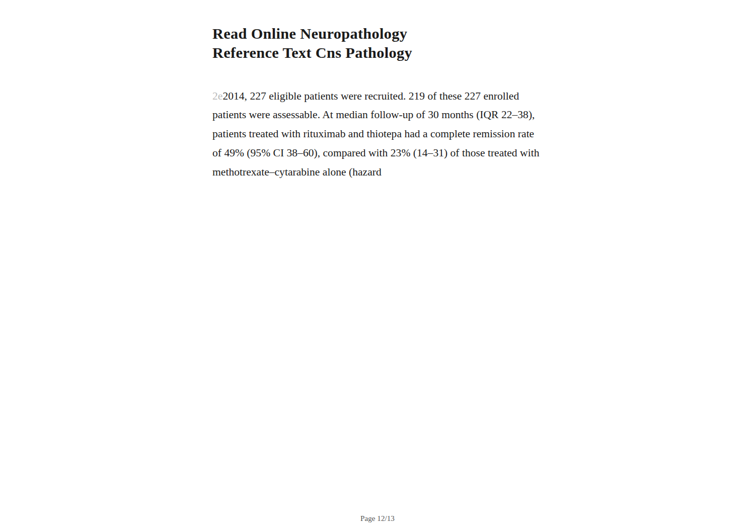Read Online Neuropathology
Reference Text Cns Pathology
2e2014, 227 eligible patients were recruited. 219 of these 227 enrolled patients were assessable. At median follow-up of 30 months (IQR 22–38), patients treated with rituximab and thiotepa had a complete remission rate of 49% (95% CI 38–60), compared with 23% (14–31) of those treated with methotrexate–cytarabine alone (hazard
Page 12/13